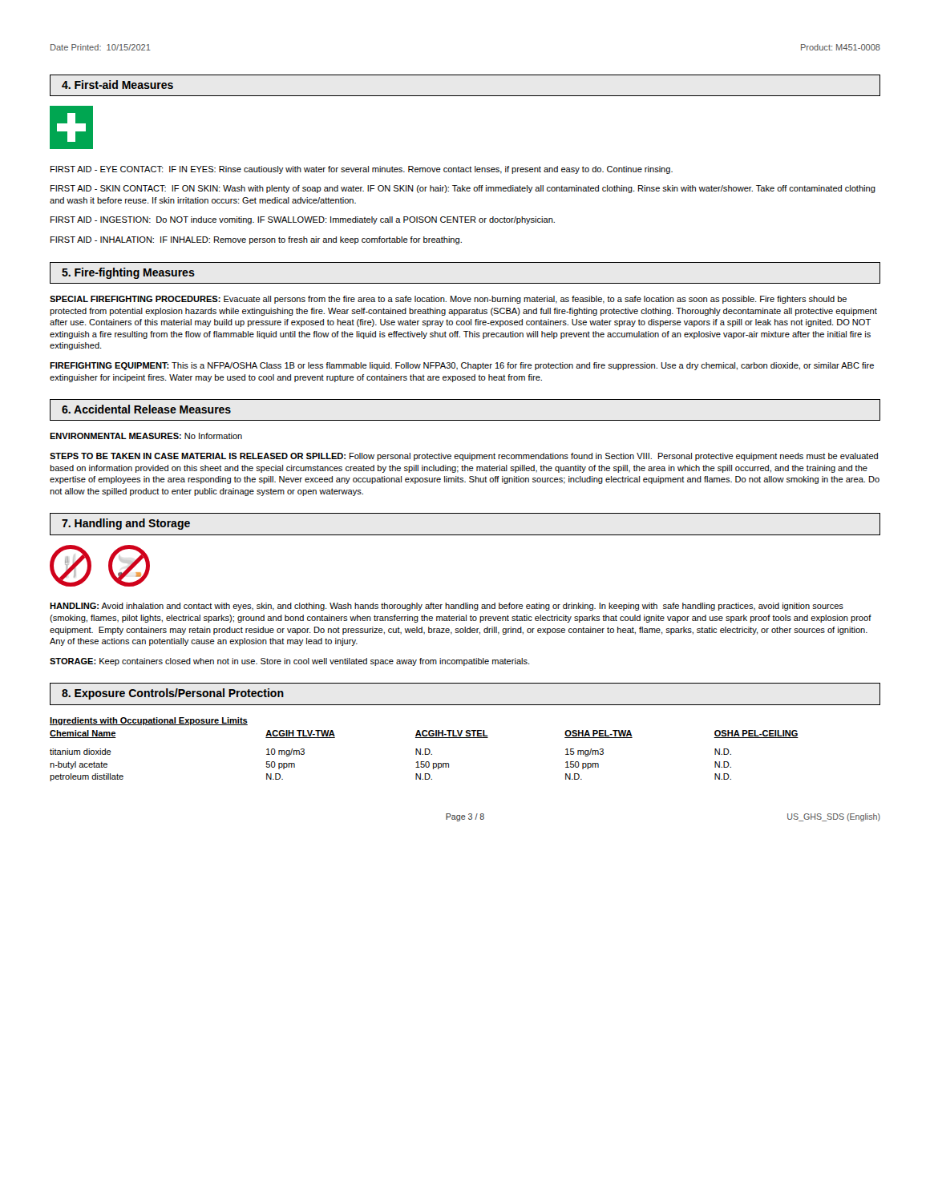Date Printed: 10/15/2021
Product: M451-0008
4. First-aid Measures
FIRST AID - EYE CONTACT: IF IN EYES: Rinse cautiously with water for several minutes. Remove contact lenses, if present and easy to do. Continue rinsing.
FIRST AID - SKIN CONTACT: IF ON SKIN: Wash with plenty of soap and water. IF ON SKIN (or hair): Take off immediately all contaminated clothing. Rinse skin with water/shower. Take off contaminated clothing and wash it before reuse. If skin irritation occurs: Get medical advice/attention.
FIRST AID - INGESTION: Do NOT induce vomiting. IF SWALLOWED: Immediately call a POISON CENTER or doctor/physician.
FIRST AID - INHALATION: IF INHALED: Remove person to fresh air and keep comfortable for breathing.
5. Fire-fighting Measures
SPECIAL FIREFIGHTING PROCEDURES: Evacuate all persons from the fire area to a safe location. Move non-burning material, as feasible, to a safe location as soon as possible. Fire fighters should be protected from potential explosion hazards while extinguishing the fire. Wear self-contained breathing apparatus (SCBA) and full fire-fighting protective clothing. Thoroughly decontaminate all protective equipment after use. Containers of this material may build up pressure if exposed to heat (fire). Use water spray to cool fire-exposed containers. Use water spray to disperse vapors if a spill or leak has not ignited. DO NOT extinguish a fire resulting from the flow of flammable liquid until the flow of the liquid is effectively shut off. This precaution will help prevent the accumulation of an explosive vapor-air mixture after the initial fire is extinguished.
FIREFIGHTING EQUIPMENT: This is a NFPA/OSHA Class 1B or less flammable liquid. Follow NFPA30, Chapter 16 for fire protection and fire suppression. Use a dry chemical, carbon dioxide, or similar ABC fire extinguisher for incipeint fires. Water may be used to cool and prevent rupture of containers that are exposed to heat from fire.
6. Accidental Release Measures
ENVIRONMENTAL MEASURES: No Information
STEPS TO BE TAKEN IN CASE MATERIAL IS RELEASED OR SPILLED: Follow personal protective equipment recommendations found in Section VIII. Personal protective equipment needs must be evaluated based on information provided on this sheet and the special circumstances created by the spill including; the material spilled, the quantity of the spill, the area in which the spill occurred, and the training and the expertise of employees in the area responding to the spill. Never exceed any occupational exposure limits. Shut off ignition sources; including electrical equipment and flames. Do not allow smoking in the area. Do not allow the spilled product to enter public drainage system or open waterways.
7. Handling and Storage
🍴 🚬
HANDLING: Avoid inhalation and contact with eyes, skin, and clothing. Wash hands thoroughly after handling and before eating or drinking. In keeping with safe handling practices, avoid ignition sources (smoking, flames, pilot lights, electrical sparks); ground and bond containers when transferring the material to prevent static electricity sparks that could ignite vapor and use spark proof tools and explosion proof equipment. Empty containers may retain product residue or vapor. Do not pressurize, cut, weld, braze, solder, drill, grind, or expose container to heat, flame, sparks, static electricity, or other sources of ignition. Any of these actions can potentially cause an explosion that may lead to injury.
STORAGE: Keep containers closed when not in use. Store in cool well ventilated space away from incompatible materials.
8. Exposure Controls/Personal Protection
Ingredients with Occupational Exposure Limits
| Chemical Name | ACGIH TLV-TWA | ACGIH-TLV STEL | OSHA PEL-TWA | OSHA PEL-CEILING |
| --- | --- | --- | --- | --- |
| titanium dioxide | 10 mg/m3 | N.D. | 15 mg/m3 | N.D. |
| n-butyl acetate | 50 ppm | 150 ppm | 150 ppm | N.D. |
| petroleum distillate | N.D. | N.D. | N.D. | N.D. |
Page 3 / 8
US_GHS_SDS (English)